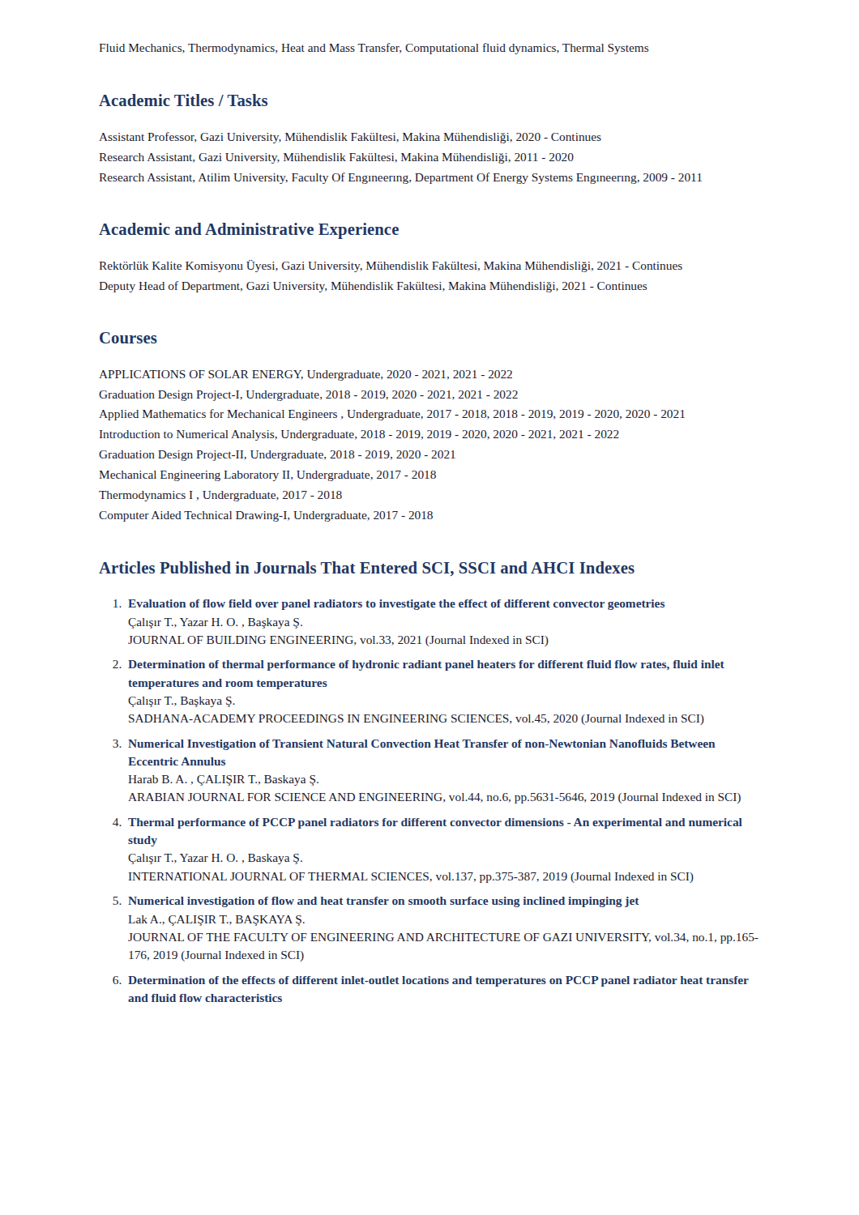Fluid Mechanics, Thermodynamics, Heat and Mass Transfer, Computational fluid dynamics, Thermal Systems
Academic Titles / Tasks
Assistant Professor, Gazi University, Mühendislik Fakültesi, Makina Mühendisliği, 2020 - Continues
Research Assistant, Gazi University, Mühendislik Fakültesi, Makina Mühendisliği, 2011 - 2020
Research Assistant, Atilim University, Faculty Of Engıneerıng, Department Of Energy Systems Engıneerıng, 2009 - 2011
Academic and Administrative Experience
Rektörlük Kalite Komisyonu Üyesi, Gazi University, Mühendislik Fakültesi, Makina Mühendisliği, 2021 - Continues
Deputy Head of Department, Gazi University, Mühendislik Fakültesi, Makina Mühendisliği, 2021 - Continues
Courses
APPLICATIONS OF SOLAR ENERGY, Undergraduate, 2020 - 2021, 2021 - 2022
Graduation Design Project-I, Undergraduate, 2018 - 2019, 2020 - 2021, 2021 - 2022
Applied Mathematics for Mechanical Engineers , Undergraduate, 2017 - 2018, 2018 - 2019, 2019 - 2020, 2020 - 2021
Introduction to Numerical Analysis, Undergraduate, 2018 - 2019, 2019 - 2020, 2020 - 2021, 2021 - 2022
Graduation Design Project-II, Undergraduate, 2018 - 2019, 2020 - 2021
Mechanical Engineering Laboratory II, Undergraduate, 2017 - 2018
Thermodynamics I , Undergraduate, 2017 - 2018
Computer Aided Technical Drawing-I, Undergraduate, 2017 - 2018
Articles Published in Journals That Entered SCI, SSCI and AHCI Indexes
Evaluation of flow field over panel radiators to investigate the effect of different convector geometries Çalışır T., Yazar H. O. , Başkaya Ş. JOURNAL OF BUILDING ENGINEERING, vol.33, 2021 (Journal Indexed in SCI)
Determination of thermal performance of hydronic radiant panel heaters for different fluid flow rates, fluid inlet temperatures and room temperatures Çalışır T., Başkaya Ş. SADHANA-ACADEMY PROCEEDINGS IN ENGINEERING SCIENCES, vol.45, 2020 (Journal Indexed in SCI)
Numerical Investigation of Transient Natural Convection Heat Transfer of non-Newtonian Nanofluids Between Eccentric Annulus Harab B. A. , ÇALIŞIR T., Baskaya Ş. ARABIAN JOURNAL FOR SCIENCE AND ENGINEERING, vol.44, no.6, pp.5631-5646, 2019 (Journal Indexed in SCI)
Thermal performance of PCCP panel radiators for different convector dimensions - An experimental and numerical study Çalışır T., Yazar H. O. , Baskaya Ş. INTERNATIONAL JOURNAL OF THERMAL SCIENCES, vol.137, pp.375-387, 2019 (Journal Indexed in SCI)
Numerical investigation of flow and heat transfer on smooth surface using inclined impinging jet Lak A., ÇALIŞIR T., BAŞKAYA Ş. JOURNAL OF THE FACULTY OF ENGINEERING AND ARCHITECTURE OF GAZI UNIVERSITY, vol.34, no.1, pp.165-176, 2019 (Journal Indexed in SCI)
Determination of the effects of different inlet-outlet locations and temperatures on PCCP panel radiator heat transfer and fluid flow characteristics